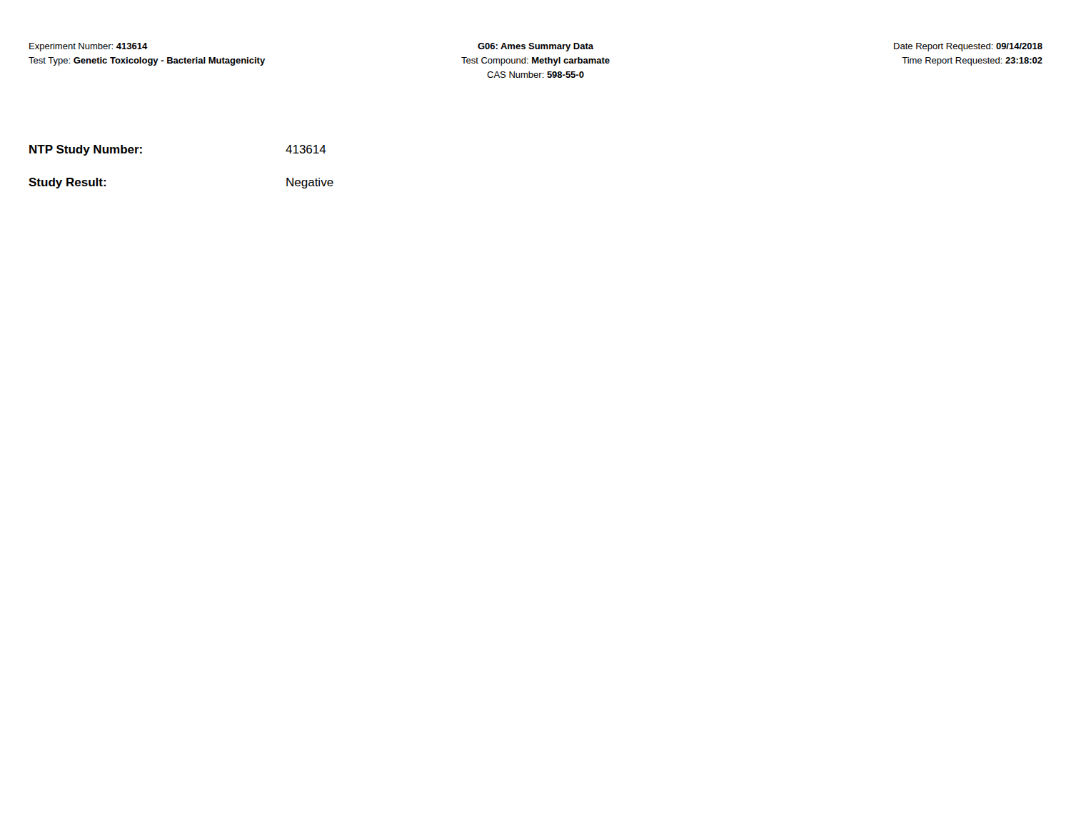Experiment Number: 413614
Test Type: Genetic Toxicology - Bacterial Mutagenicity
G06: Ames Summary Data
Test Compound: Methyl carbamate
CAS Number: 598-55-0
Date Report Requested: 09/14/2018
Time Report Requested: 23:18:02
NTP Study Number:
413614
Study Result:
Negative